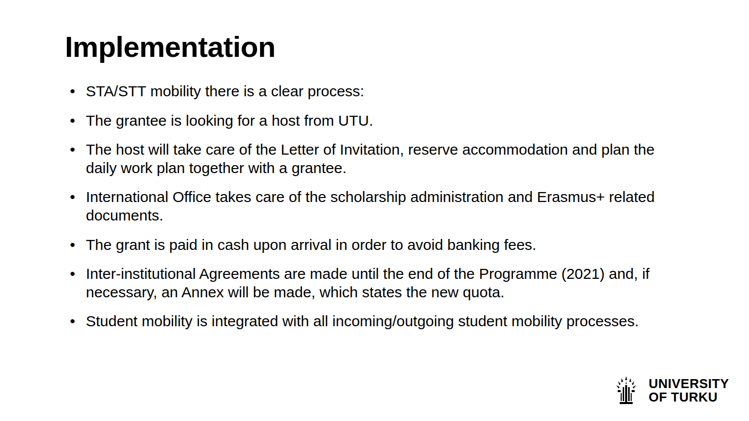Implementation
STA/STT mobility there is a clear process:
The grantee is looking for a host from UTU.
The host will take care of the Letter of Invitation, reserve accommodation and plan the daily work plan together with a grantee.
International Office takes care of the scholarship administration and Erasmus+ related documents.
The grant is paid in cash upon arrival in order to avoid banking fees.
Inter-institutional Agreements are made until the end of the Programme (2021) and, if necessary, an Annex will be made, which states the new quota.
Student mobility is integrated with all incoming/outgoing student mobility processes.
UNIVERSITY
OF TURKU